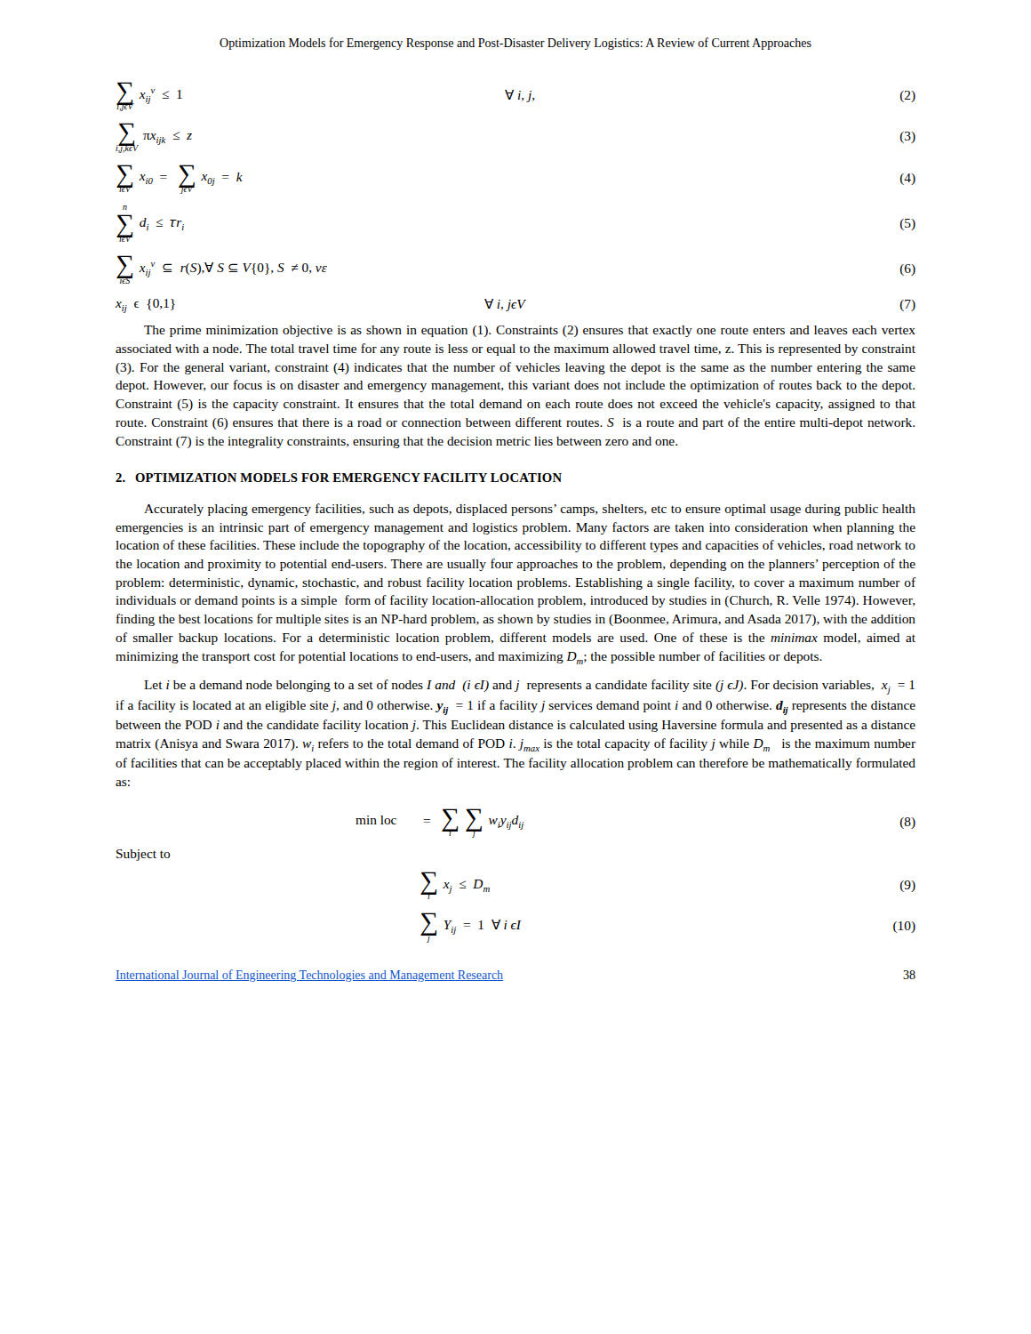Optimization Models for Emergency Response and Post-Disaster Delivery Logistics: A Review of Current Approaches
| ∑ i,jϵV x ij v ≤ 1 | ∀ i, j , | (2) |
| ∑ i,j,kϵV π x ijk ≤ z | | (3) |
| ∑ iϵV x i0 = ∑ jϵV x 0j = k | | (4) |
| n ∑ iϵV d i ≤ 𝜏 r i | | (5) |
| ∑ iϵS x ij v ⊆ r ( S ),∀ S ⊆ V {0}, S ≠ 0, vε | | (6) |
| x ij ϵ {0,1} | ∀ i, jϵV | (7) |
The prime minimization objective is as shown in equation (1). Constraints (2) ensures that exactly one route enters and leaves each vertex associated with a node. The total travel time for any route is less or equal to the maximum allowed travel time, z. This is represented by constraint (3). For the general variant, constraint (4) indicates that the number of vehicles leaving the depot is the same as the number entering the same depot. However, our focus is on disaster and emergency management, this variant does not include the optimization of routes back to the depot. Constraint (5) is the capacity constraint. It ensures that the total demand on each route does not exceed the vehicle's capacity, assigned to that route. Constraint (6) ensures that there is a road or connection between different routes. S is a route and part of the entire multi-depot network. Constraint (7) is the integrality constraints, ensuring that the decision metric lies between zero and one.
2. Optimization Models for Emergency Facility Location
Accurately placing emergency facilities, such as depots, displaced persons’ camps, shelters, etc to ensure optimal usage during public health emergencies is an intrinsic part of emergency management and logistics problem. Many factors are taken into consideration when planning the location of these facilities. These include the topography of the location, accessibility to different types and capacities of vehicles, road network to the location and proximity to potential end-users. There are usually four approaches to the problem, depending on the planners’ perception of the problem: deterministic, dynamic, stochastic, and robust facility location problems. Establishing a single facility, to cover a maximum number of individuals or demand points is a simple form of facility location-allocation problem, introduced by studies in (Church, R. Velle 1974). However, finding the best locations for multiple sites is an NP-hard problem, as shown by studies in (Boonmee, Arimura, and Asada 2017), with the addition of smaller backup locations. For a deterministic location problem, different models are used. One of these is the minimax model, aimed at minimizing the transport cost for potential locations to end-users, and maximizing Dm; the possible number of facilities or depots.
Let i be a demand node belonging to a set of nodes I and (i ϵI) and j represents a candidate facility site (j ϵJ). For decision variables, xj = 1 if a facility is located at an eligible site j, and 0 otherwise. yij = 1 if a facility j services demand point i and 0 otherwise. dij represents the distance between the POD i and the candidate facility location j. This Euclidean distance is calculated using Haversine formula and presented as a distance matrix (Anisya and Swara 2017). wi refers to the total demand of POD i. jmax is the total capacity of facility j while Dm is the maximum number of facilities that can be acceptably placed within the region of interest. The facility allocation problem can therefore be mathematically formulated as:
| min loc = ∑ i ∑ j w i y ij d ij | (8) |
Subject to
| ∑ i x j ≤ D m | (9) |
| ∑ j Y ij = 1 ∀ i ϵI | (10) |
International Journal of Engineering Technologies and Management Research
38